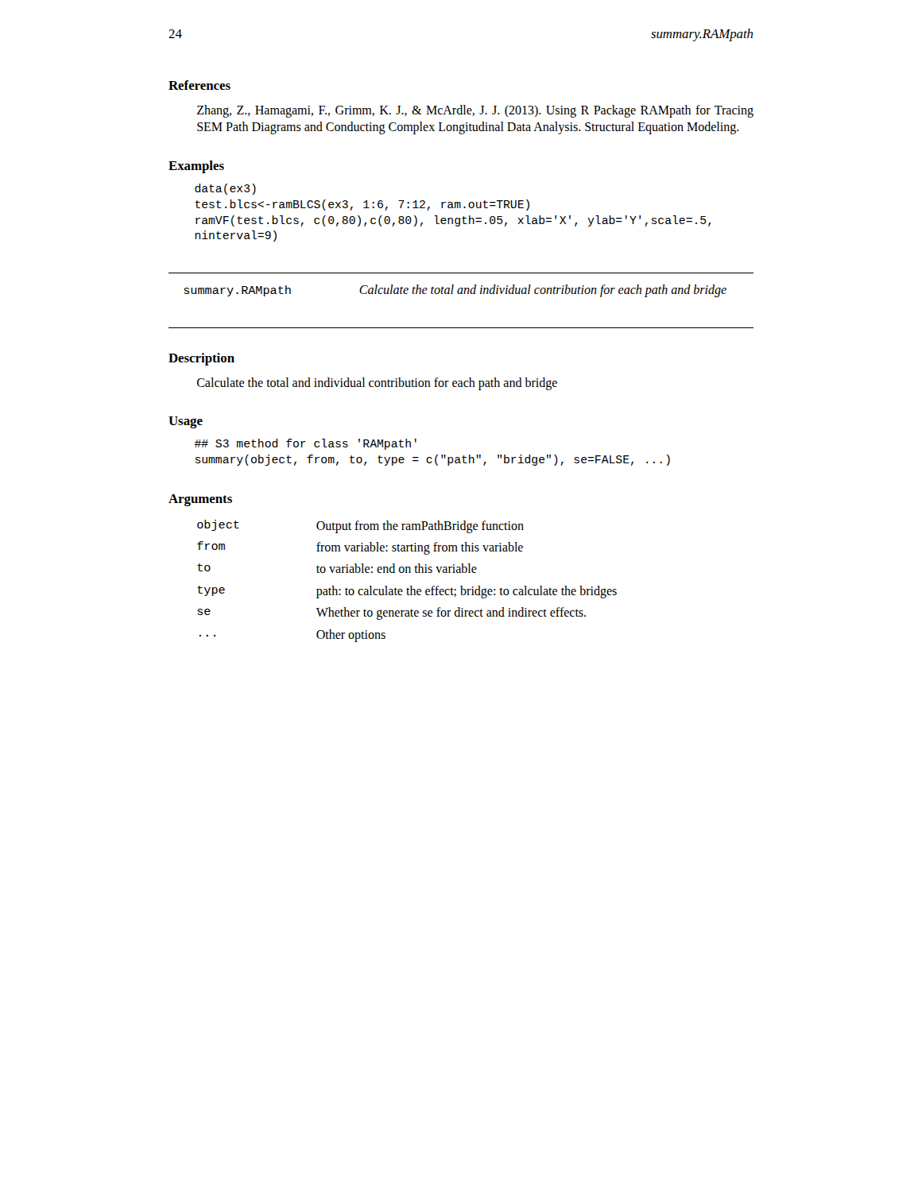24 summary.RAMpath
References
Zhang, Z., Hamagami, F., Grimm, K. J., & McArdle, J. J. (2013). Using R Package RAMpath for Tracing SEM Path Diagrams and Conducting Complex Longitudinal Data Analysis. Structural Equation Modeling.
Examples
data(ex3)
test.blcs<-ramBLCS(ex3, 1:6, 7:12, ram.out=TRUE)
ramVF(test.blcs, c(0,80),c(0,80), length=.05, xlab='X', ylab='Y',scale=.5, ninterval=9)
summary.RAMpath Calculate the total and individual contribution for each path and bridge
Description
Calculate the total and individual contribution for each path and bridge
Usage
## S3 method for class 'RAMpath'
summary(object, from, to, type = c("path", "bridge"), se=FALSE, ...)
Arguments
| object | Output from the ramPathBridge function |
| from | from variable: starting from this variable |
| to | to variable: end on this variable |
| type | path: to calculate the effect; bridge: to calculate the bridges |
| se | Whether to generate se for direct and indirect effects. |
| ... | Other options |